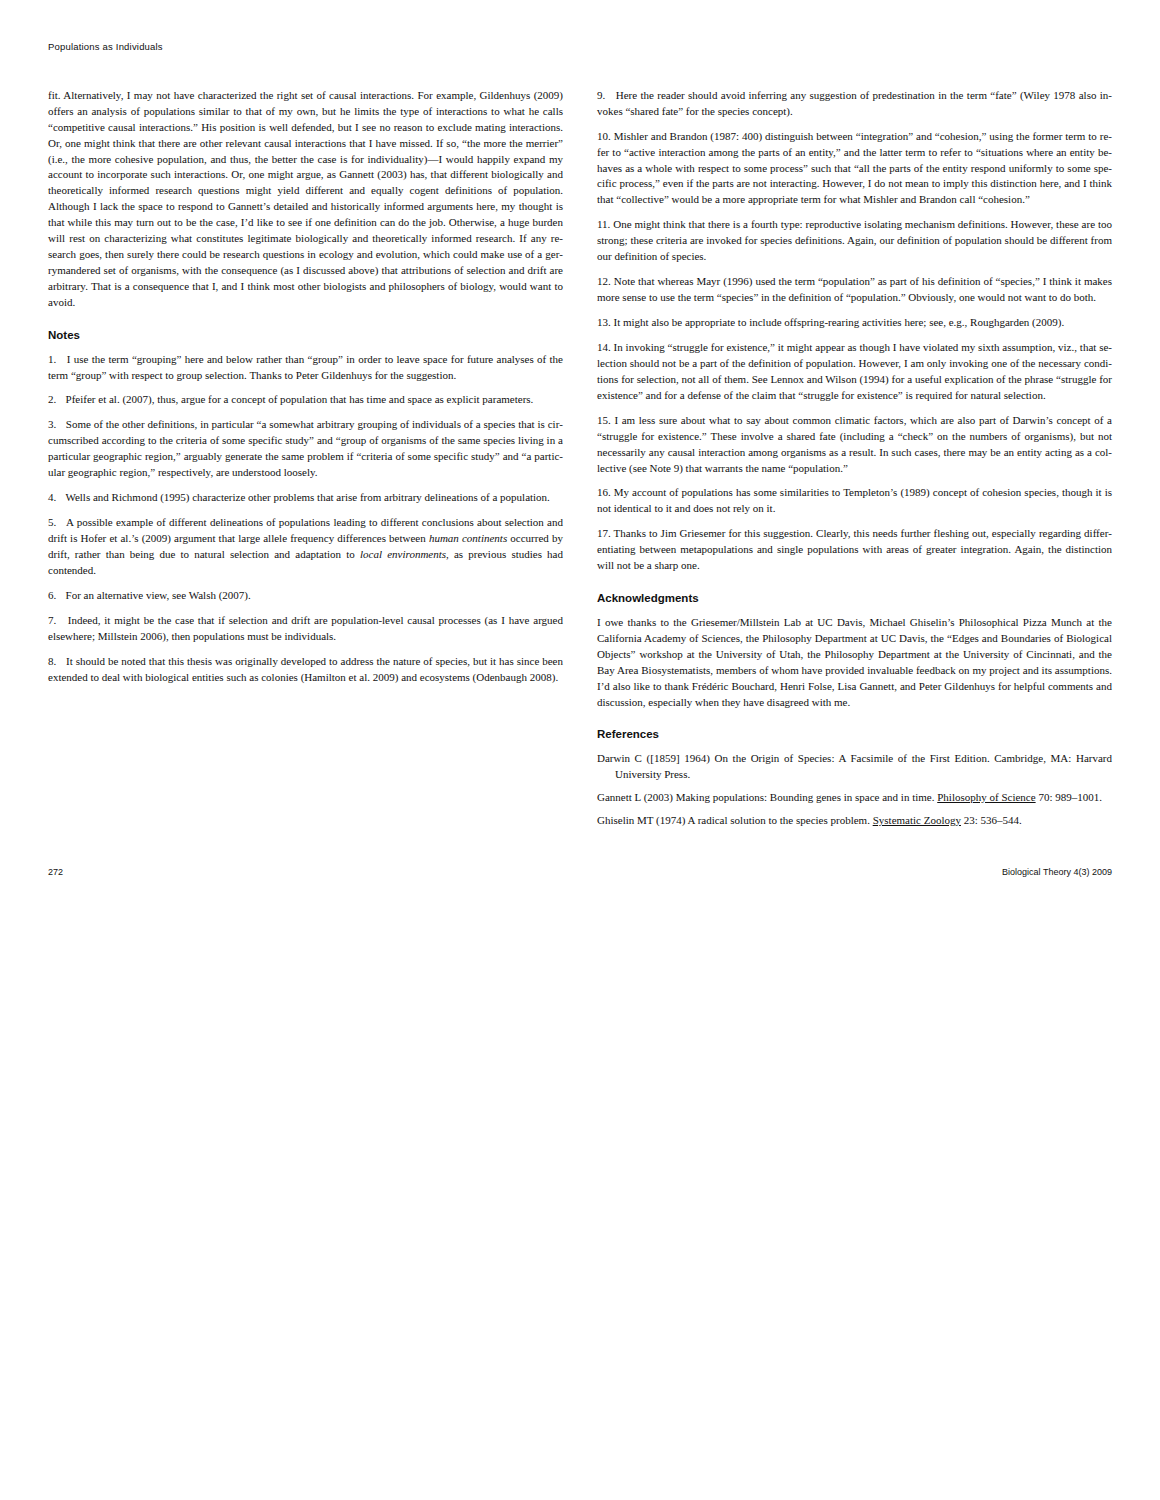Populations as Individuals
fit. Alternatively, I may not have characterized the right set of causal interactions. For example, Gildenhuys (2009) offers an analysis of populations similar to that of my own, but he limits the type of interactions to what he calls “competitive causal interactions.” His position is well defended, but I see no reason to exclude mating interactions. Or, one might think that there are other relevant causal interactions that I have missed. If so, “the more the merrier” (i.e., the more cohesive population, and thus, the better the case is for individuality)—I would happily expand my account to incorporate such interactions. Or, one might argue, as Gannett (2003) has, that different biologically and theoretically informed research questions might yield different and equally cogent definitions of population. Although I lack the space to respond to Gannett’s detailed and historically informed arguments here, my thought is that while this may turn out to be the case, I’d like to see if one definition can do the job. Otherwise, a huge burden will rest on characterizing what constitutes legitimate biologically and theoretically informed research. If any research goes, then surely there could be research questions in ecology and evolution, which could make use of a gerrymandered set of organisms, with the consequence (as I discussed above) that attributions of selection and drift are arbitrary. That is a consequence that I, and I think most other biologists and philosophers of biology, would want to avoid.
Notes
1. I use the term “grouping” here and below rather than “group” in order to leave space for future analyses of the term “group” with respect to group selection. Thanks to Peter Gildenhuys for the suggestion.
2. Pfeifer et al. (2007), thus, argue for a concept of population that has time and space as explicit parameters.
3. Some of the other definitions, in particular “a somewhat arbitrary grouping of individuals of a species that is circumscribed according to the criteria of some specific study” and “group of organisms of the same species living in a particular geographic region,” arguably generate the same problem if “criteria of some specific study” and “a particular geographic region,” respectively, are understood loosely.
4. Wells and Richmond (1995) characterize other problems that arise from arbitrary delineations of a population.
5. A possible example of different delineations of populations leading to different conclusions about selection and drift is Hofer et al.’s (2009) argument that large allele frequency differences between human continents occurred by drift, rather than being due to natural selection and adaptation to local environments, as previous studies had contended.
6. For an alternative view, see Walsh (2007).
7. Indeed, it might be the case that if selection and drift are population-level causal processes (as I have argued elsewhere; Millstein 2006), then populations must be individuals.
8. It should be noted that this thesis was originally developed to address the nature of species, but it has since been extended to deal with biological entities such as colonies (Hamilton et al. 2009) and ecosystems (Odenbaugh 2008).
9. Here the reader should avoid inferring any suggestion of predestination in the term “fate” (Wiley 1978 also invokes “shared fate” for the species concept).
10. Mishler and Brandon (1987: 400) distinguish between “integration” and “cohesion,” using the former term to refer to “active interaction among the parts of an entity,” and the latter term to refer to “situations where an entity behaves as a whole with respect to some process” such that “all the parts of the entity respond uniformly to some specific process,” even if the parts are not interacting. However, I do not mean to imply this distinction here, and I think that “collective” would be a more appropriate term for what Mishler and Brandon call “cohesion.”
11. One might think that there is a fourth type: reproductive isolating mechanism definitions. However, these are too strong; these criteria are invoked for species definitions. Again, our definition of population should be different from our definition of species.
12. Note that whereas Mayr (1996) used the term “population” as part of his definition of “species,” I think it makes more sense to use the term “species” in the definition of “population.” Obviously, one would not want to do both.
13. It might also be appropriate to include offspring-rearing activities here; see, e.g., Roughgarden (2009).
14. In invoking “struggle for existence,” it might appear as though I have violated my sixth assumption, viz., that selection should not be a part of the definition of population. However, I am only invoking one of the necessary conditions for selection, not all of them. See Lennox and Wilson (1994) for a useful explication of the phrase “struggle for existence” and for a defense of the claim that “struggle for existence” is required for natural selection.
15. I am less sure about what to say about common climatic factors, which are also part of Darwin’s concept of a “struggle for existence.” These involve a shared fate (including a “check” on the numbers of organisms), but not necessarily any causal interaction among organisms as a result. In such cases, there may be an entity acting as a collective (see Note 9) that warrants the name “population.”
16. My account of populations has some similarities to Templeton’s (1989) concept of cohesion species, though it is not identical to it and does not rely on it.
17. Thanks to Jim Griesemer for this suggestion. Clearly, this needs further fleshing out, especially regarding differentiating between metapopulations and single populations with areas of greater integration. Again, the distinction will not be a sharp one.
Acknowledgments
I owe thanks to the Griesemer/Millstein Lab at UC Davis, Michael Ghiselin’s Philosophical Pizza Munch at the California Academy of Sciences, the Philosophy Department at UC Davis, the “Edges and Boundaries of Biological Objects” workshop at the University of Utah, the Philosophy Department at the University of Cincinnati, and the Bay Area Biosystematists, members of whom have provided invaluable feedback on my project and its assumptions. I’d also like to thank Frédéric Bouchard, Henri Folse, Lisa Gannett, and Peter Gildenhuys for helpful comments and discussion, especially when they have disagreed with me.
References
Darwin C ([1859] 1964) On the Origin of Species: A Facsimile of the First Edition. Cambridge, MA: Harvard University Press.
Gannett L (2003) Making populations: Bounding genes in space and in time. Philosophy of Science 70: 989–1001.
Ghiselin MT (1974) A radical solution to the species problem. Systematic Zoology 23: 536–544.
272
Biological Theory 4(3) 2009